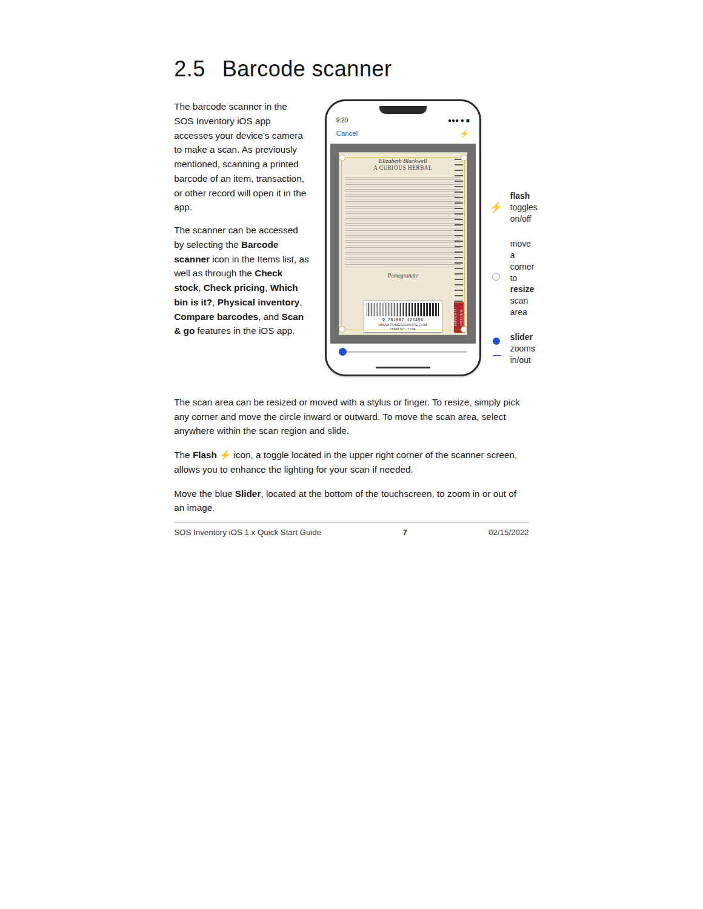2.5 Barcode scanner
The barcode scanner in the SOS Inventory iOS app accesses your device’s camera to make a scan. As previously mentioned, scanning a printed barcode of an item, transaction, or other record will open it in the app.
The scanner can be accessed by selecting the Barcode scanner icon in the Items list, as well as through the Check stock, Check pricing, Which bin is it?, Physical inventory, Compare barcodes, and Scan & go features in the iOS app.
9:20 ●●● ● ■
Cancel ⚡
Elizabeth Blackwell
A CURIOUS HERBAL
Pomegranate
9 781087 123456
WWW.POMEGRANATE.COM
ITEM NO. 1234
BRITISH LIBRARY
⚡ flash toggles on/off
move a corner to resize
scan area
slider zooms in/out
The scan area can be resized or moved with a stylus or finger. To resize, simply pick any corner and move the circle inward or outward. To move the scan area, select anywhere within the scan region and slide.
The Flash ⚡ icon, a toggle located in the upper right corner of the scanner screen, allows you to enhance the lighting for your scan if needed.
Move the blue Slider, located at the bottom of the touchscreen, to zoom in or out of an image.
SOS Inventory iOS 1.x Quick Start Guide 7 02/15/2022